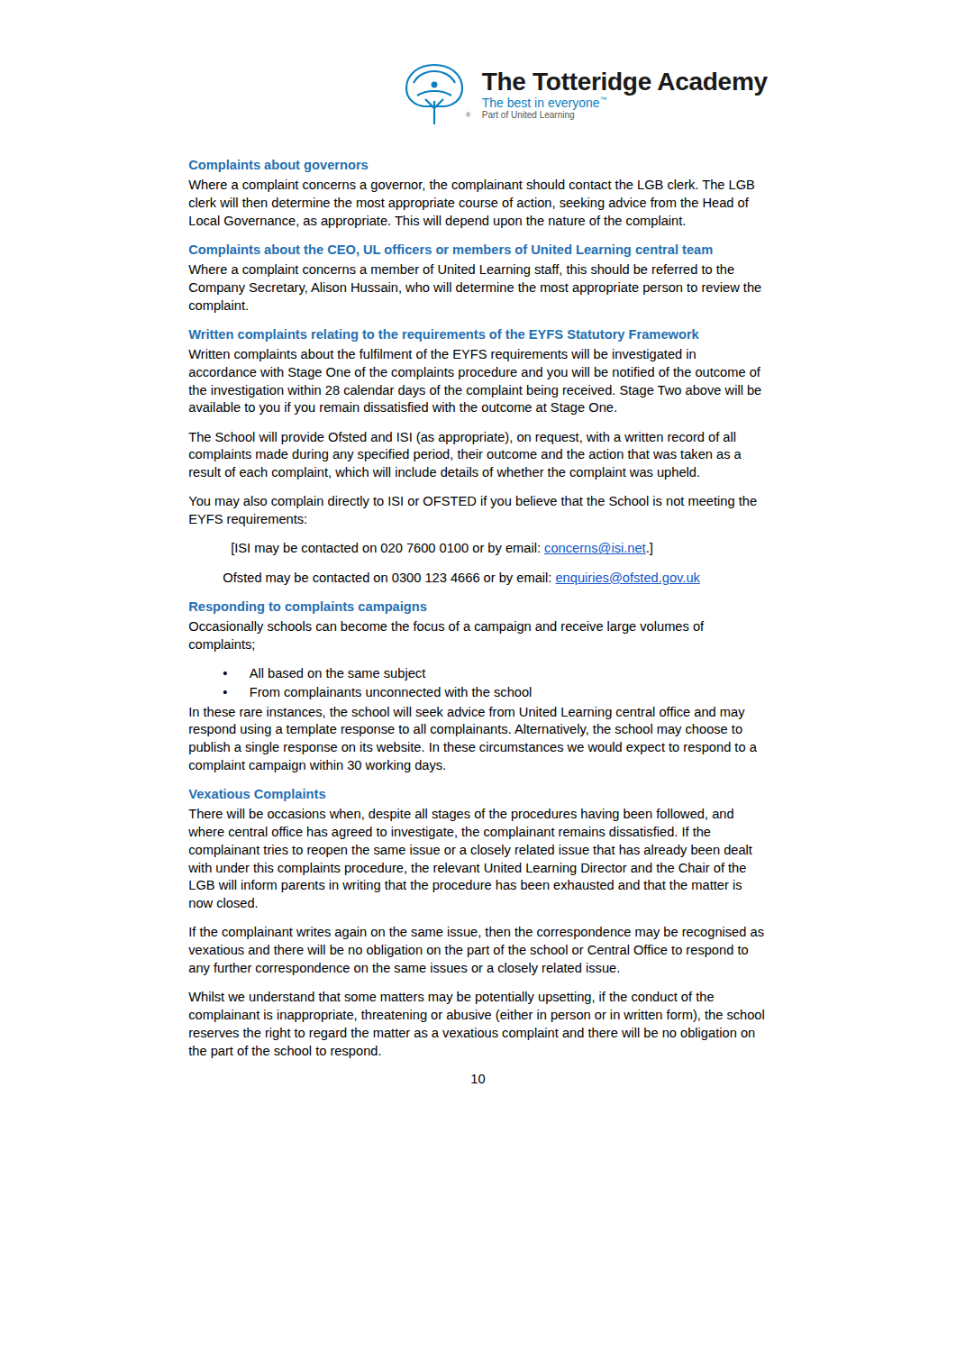®
The Totteridge Academy
The best in everyone™
Part of United Learning
Complaints about governors
Where a complaint concerns a governor, the complainant should contact the LGB clerk. The LGB clerk will then determine the most appropriate course of action, seeking advice from the Head of Local Governance, as appropriate. This will depend upon the nature of the complaint.
Complaints about the CEO, UL officers or members of United Learning central team
Where a complaint concerns a member of United Learning staff, this should be referred to the Company Secretary, Alison Hussain, who will determine the most appropriate person to review the complaint.
Written complaints relating to the requirements of the EYFS Statutory Framework
Written complaints about the fulfilment of the EYFS requirements will be investigated in accordance with Stage One of the complaints procedure and you will be notified of the outcome of the investigation within 28 calendar days of the complaint being received. Stage Two above will be available to you if you remain dissatisfied with the outcome at Stage One.
The School will provide Ofsted and ISI (as appropriate), on request, with a written record of all complaints made during any specified period, their outcome and the action that was taken as a result of each complaint, which will include details of whether the complaint was upheld.
You may also complain directly to ISI or OFSTED if you believe that the School is not meeting the EYFS requirements:
[ISI may be contacted on 020 7600 0100 or by email: concerns@isi.net.]
Ofsted may be contacted on 0300 123 4666 or by email: enquiries@ofsted.gov.uk
Responding to complaints campaigns
Occasionally schools can become the focus of a campaign and receive large volumes of complaints;
All based on the same subject
From complainants unconnected with the school
In these rare instances, the school will seek advice from United Learning central office and may respond using a template response to all complainants. Alternatively, the school may choose to publish a single response on its website. In these circumstances we would expect to respond to a complaint campaign within 30 working days.
Vexatious Complaints
There will be occasions when, despite all stages of the procedures having been followed, and where central office has agreed to investigate, the complainant remains dissatisfied. If the complainant tries to reopen the same issue or a closely related issue that has already been dealt with under this complaints procedure, the relevant United Learning Director and the Chair of the LGB will inform parents in writing that the procedure has been exhausted and that the matter is now closed.
If the complainant writes again on the same issue, then the correspondence may be recognised as vexatious and there will be no obligation on the part of the school or Central Office to respond to any further correspondence on the same issues or a closely related issue.
Whilst we understand that some matters may be potentially upsetting, if the conduct of the complainant is inappropriate, threatening or abusive (either in person or in written form), the school reserves the right to regard the matter as a vexatious complaint and there will be no obligation on the part of the school to respond.
10